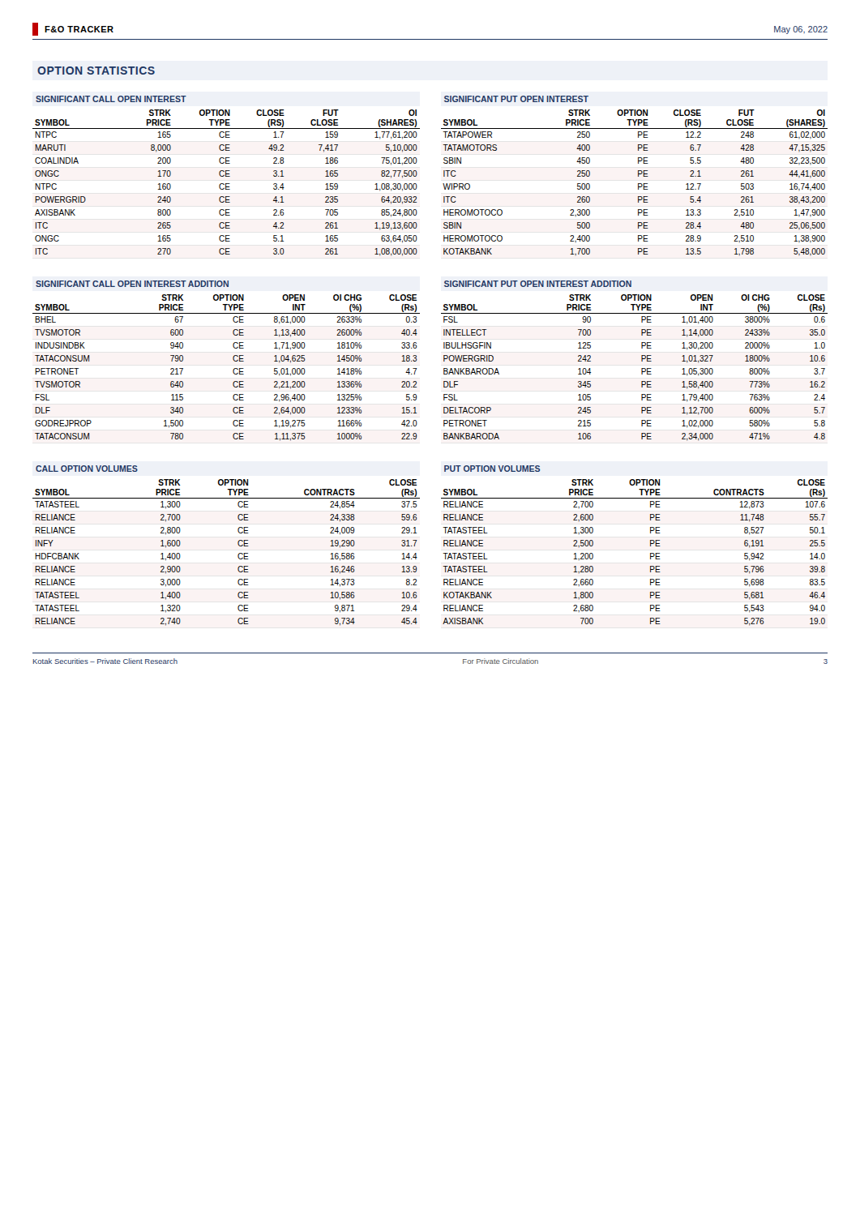F&O TRACKER
May 06, 2022
OPTION STATISTICS
SIGNIFICANT CALL OPEN INTEREST
| SYMBOL | STRK PRICE | OPTION TYPE | CLOSE (RS) | FUT CLOSE | OI (SHARES) |
| --- | --- | --- | --- | --- | --- |
| NTPC | 165 | CE | 1.7 | 159 | 1,77,61,200 |
| MARUTI | 8,000 | CE | 49.2 | 7,417 | 5,10,000 |
| COALINDIA | 200 | CE | 2.8 | 186 | 75,01,200 |
| ONGC | 170 | CE | 3.1 | 165 | 82,77,500 |
| NTPC | 160 | CE | 3.4 | 159 | 1,08,30,000 |
| POWERGRID | 240 | CE | 4.1 | 235 | 64,20,932 |
| AXISBANK | 800 | CE | 2.6 | 705 | 85,24,800 |
| ITC | 265 | CE | 4.2 | 261 | 1,19,13,600 |
| ONGC | 165 | CE | 5.1 | 165 | 63,64,050 |
| ITC | 270 | CE | 3.0 | 261 | 1,08,00,000 |
SIGNIFICANT PUT OPEN INTEREST
| SYMBOL | STRK PRICE | OPTION TYPE | CLOSE (RS) | FUT CLOSE | OI (SHARES) |
| --- | --- | --- | --- | --- | --- |
| TATAPOWER | 250 | PE | 12.2 | 248 | 61,02,000 |
| TATAMOTORS | 400 | PE | 6.7 | 428 | 47,15,325 |
| SBIN | 450 | PE | 5.5 | 480 | 32,23,500 |
| ITC | 250 | PE | 2.1 | 261 | 44,41,600 |
| WIPRO | 500 | PE | 12.7 | 503 | 16,74,400 |
| ITC | 260 | PE | 5.4 | 261 | 38,43,200 |
| HEROMOTOCO | 2,300 | PE | 13.3 | 2,510 | 1,47,900 |
| SBIN | 500 | PE | 28.4 | 480 | 25,06,500 |
| HEROMOTOCO | 2,400 | PE | 28.9 | 2,510 | 1,38,900 |
| KOTAKBANK | 1,700 | PE | 13.5 | 1,798 | 5,48,000 |
SIGNIFICANT CALL OPEN INTEREST ADDITION
| SYMBOL | STRK PRICE | OPTION TYPE | OPEN INT | OI CHG (%) | CLOSE (Rs) |
| --- | --- | --- | --- | --- | --- |
| BHEL | 67 | CE | 8,61,000 | 2633% | 0.3 |
| TVSMOTOR | 600 | CE | 1,13,400 | 2600% | 40.4 |
| INDUSINDBK | 940 | CE | 1,71,900 | 1810% | 33.6 |
| TATACONSUM | 790 | CE | 1,04,625 | 1450% | 18.3 |
| PETRONET | 217 | CE | 5,01,000 | 1418% | 4.7 |
| TVSMOTOR | 640 | CE | 2,21,200 | 1336% | 20.2 |
| FSL | 115 | CE | 2,96,400 | 1325% | 5.9 |
| DLF | 340 | CE | 2,64,000 | 1233% | 15.1 |
| GODREJPROP | 1,500 | CE | 1,19,275 | 1166% | 42.0 |
| TATACONSUM | 780 | CE | 1,11,375 | 1000% | 22.9 |
SIGNIFICANT PUT OPEN INTEREST ADDITION
| SYMBOL | STRK PRICE | OPTION TYPE | OPEN INT | OI CHG (%) | CLOSE (Rs) |
| --- | --- | --- | --- | --- | --- |
| FSL | 90 | PE | 1,01,400 | 3800% | 0.6 |
| INTELLECT | 700 | PE | 1,14,000 | 2433% | 35.0 |
| IBULHSGFIN | 125 | PE | 1,30,200 | 2000% | 1.0 |
| POWERGRID | 242 | PE | 1,01,327 | 1800% | 10.6 |
| BANKBARODA | 104 | PE | 1,05,300 | 800% | 3.7 |
| DLF | 345 | PE | 1,58,400 | 773% | 16.2 |
| FSL | 105 | PE | 1,79,400 | 763% | 2.4 |
| DELTACORP | 245 | PE | 1,12,700 | 600% | 5.7 |
| PETRONET | 215 | PE | 1,02,000 | 580% | 5.8 |
| BANKBARODA | 106 | PE | 2,34,000 | 471% | 4.8 |
CALL OPTION VOLUMES
| SYMBOL | STRK PRICE | OPTION TYPE | CONTRACTS | CLOSE (Rs) |
| --- | --- | --- | --- | --- |
| TATASTEEL | 1,300 | CE | 24,854 | 37.5 |
| RELIANCE | 2,700 | CE | 24,338 | 59.6 |
| RELIANCE | 2,800 | CE | 24,009 | 29.1 |
| INFY | 1,600 | CE | 19,290 | 31.7 |
| HDFCBANK | 1,400 | CE | 16,586 | 14.4 |
| RELIANCE | 2,900 | CE | 16,246 | 13.9 |
| RELIANCE | 3,000 | CE | 14,373 | 8.2 |
| TATASTEEL | 1,400 | CE | 10,586 | 10.6 |
| TATASTEEL | 1,320 | CE | 9,871 | 29.4 |
| RELIANCE | 2,740 | CE | 9,734 | 45.4 |
PUT OPTION VOLUMES
| SYMBOL | STRK PRICE | OPTION TYPE | CONTRACTS | CLOSE (Rs) |
| --- | --- | --- | --- | --- |
| RELIANCE | 2,700 | PE | 12,873 | 107.6 |
| RELIANCE | 2,600 | PE | 11,748 | 55.7 |
| TATASTEEL | 1,300 | PE | 8,527 | 50.1 |
| RELIANCE | 2,500 | PE | 6,191 | 25.5 |
| TATASTEEL | 1,200 | PE | 5,942 | 14.0 |
| TATASTEEL | 1,280 | PE | 5,796 | 39.8 |
| RELIANCE | 2,660 | PE | 5,698 | 83.5 |
| KOTAKBANK | 1,800 | PE | 5,681 | 46.4 |
| RELIANCE | 2,680 | PE | 5,543 | 94.0 |
| AXISBANK | 700 | PE | 5,276 | 19.0 |
Kotak Securities – Private Client Research
For Private Circulation
3